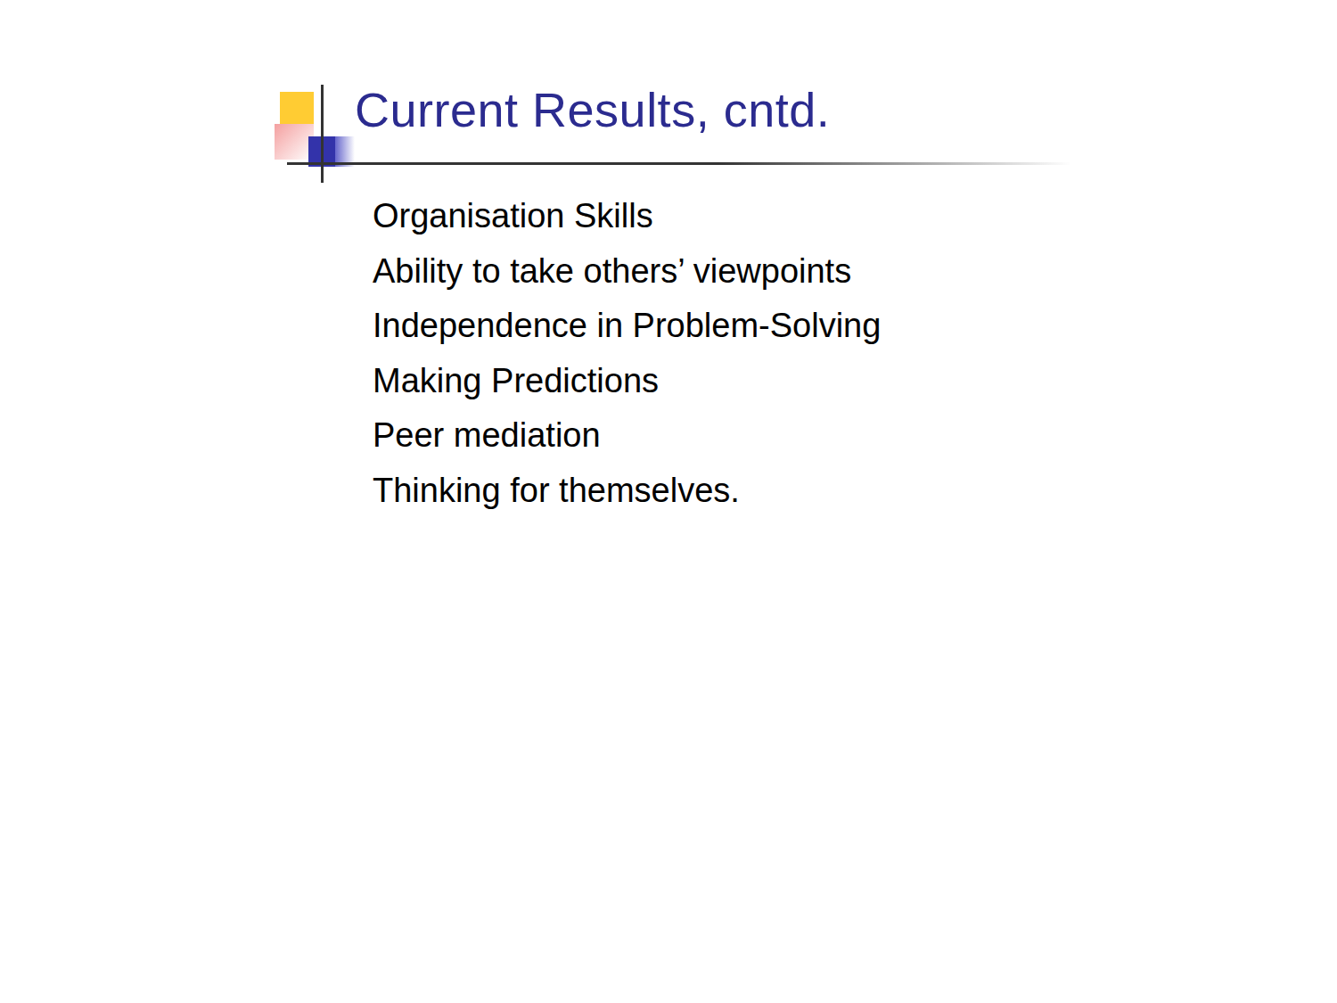Current Results, cntd.
Organisation Skills
Ability to take others’ viewpoints
Independence in Problem-Solving
Making Predictions
Peer mediation
Thinking for themselves.